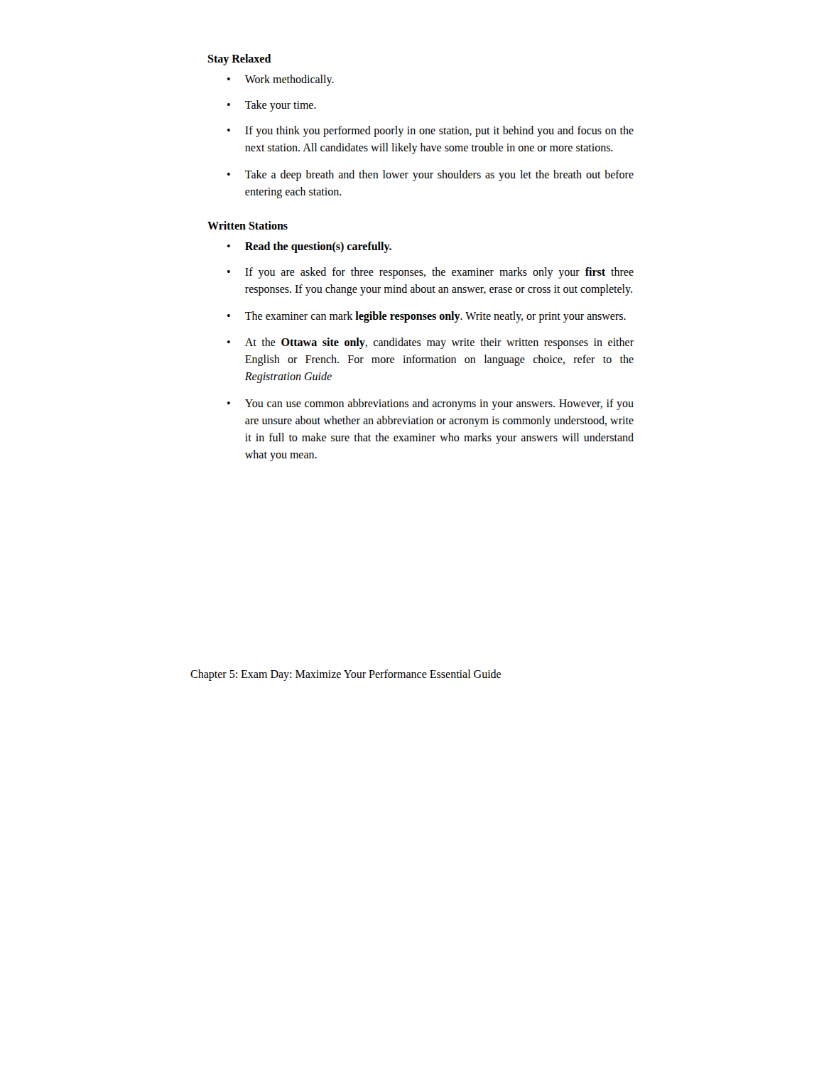Stay Relaxed
Work methodically.
Take your time.
If you think you performed poorly in one station, put it behind you and focus on the next station. All candidates will likely have some trouble in one or more stations.
Take a deep breath and then lower your shoulders as you let the breath out before entering each station.
Written Stations
Read the question(s) carefully.
If you are asked for three responses, the examiner marks only your first three responses. If you change your mind about an answer, erase or cross it out completely.
The examiner can mark legible responses only. Write neatly, or print your answers.
At the Ottawa site only, candidates may write their written responses in either English or French. For more information on language choice, refer to the Registration Guide
You can use common abbreviations and acronyms in your answers. However, if you are unsure about whether an abbreviation or acronym is commonly understood, write it in full to make sure that the examiner who marks your answers will understand what you mean.
Chapter 5: Exam Day: Maximize Your Performance Essential Guide